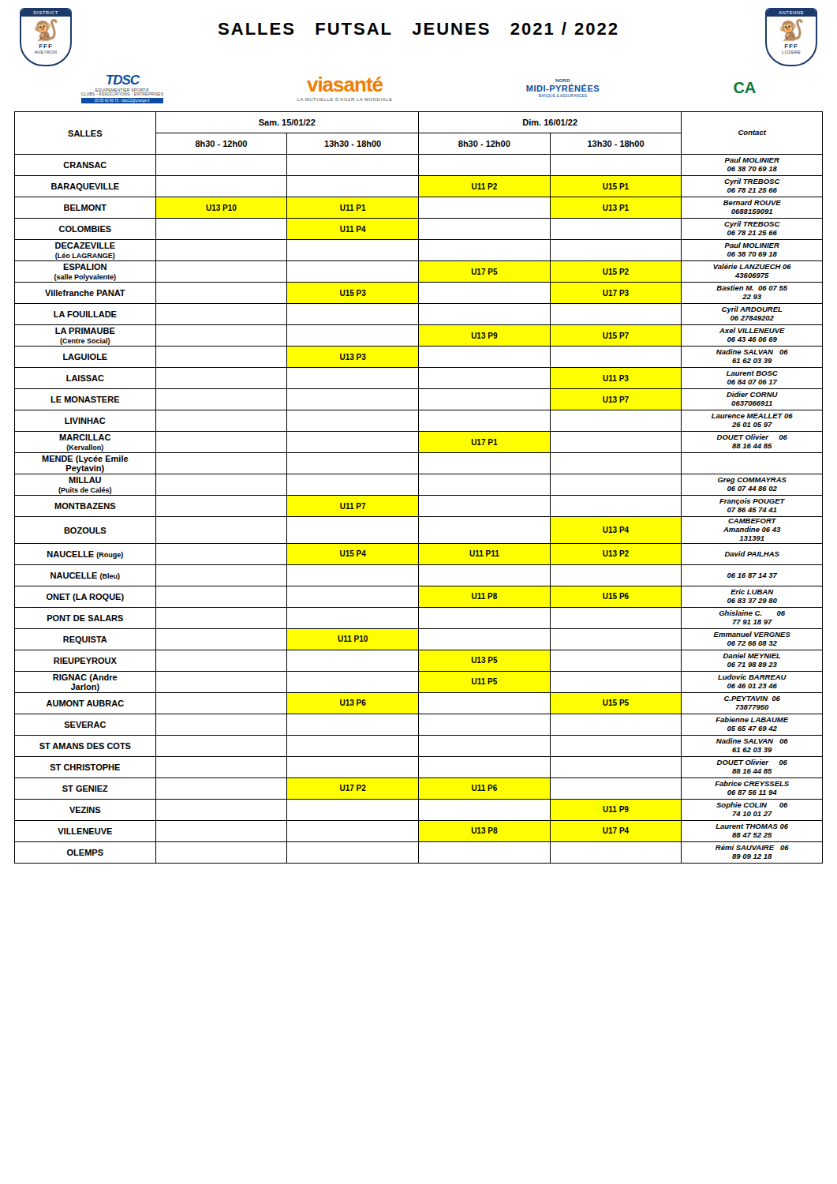DISTRICT
🐒
FFF
AVEYRON
SALLES FUTSAL JEUNES 2021 / 2022
ANTENNE
🐒
FFF
LOZERE
TDSC
EQUIPEMENTIER SPORTIF
CLUBS - ASSOCIATIONS - ENTREPRISES
05 65 42 66 73 - tdsc12@orange.fr
viasanté
LA MUTUELLE D'AG2R LA MONDIALE
NORD
MIDI-PYRÉNÉES
BANQUE & ASSURANCES
CA
| SALLES | Sam. 15/01/22 | Dim. 16/01/22 | Contact |
| --- | --- | --- | --- |
| 8h30 - 12h00 | 13h30 - 18h00 | 8h30 - 12h00 | 13h30 - 18h00 |
| CRANSAC | | | | | Paul MOLINIER 06 38 70 69 18 |
| BARAQUEVILLE | | | U11 P2 | U15 P1 | Cyril TREBOSC 06 78 21 25 66 |
| BELMONT | U13 P10 | U11 P1 | | U13 P1 | Bernard ROUVE 0688159091 |
| COLOMBIES | | U11 P4 | | | Cyril TREBOSC 06 78 21 25 66 |
| DECAZEVILLE (Léo LAGRANGE) | | | | | Paul MOLINIER 06 38 70 69 18 |
| ESPALION (salle Polyvalente) | | | U17 P5 | U15 P2 | Valérie LANZUECH 06 43606975 |
| Villefranche PANAT | | U15 P3 | | U17 P3 | Bastien M. 06 07 55 22 93 |
| LA FOUILLADE | | | | | Cyril ARDOUREL 06 27849202 |
| LA PRIMAUBE (Centre Social) | | | U13 P9 | U15 P7 | Axel VILLENEUVE 06 43 46 06 69 |
| LAGUIOLE | | U13 P3 | | | Nadine SALVAN 06 61 62 03 39 |
| LAISSAC | | | | U11 P3 | Laurent BOSC 06 84 07 06 17 |
| LE MONASTERE | | | | U13 P7 | Didier CORNU 0637066911 |
| LIVINHAC | | | | | Laurence MEALLET 06 26 01 05 97 |
| MARCILLAC (Kervallon) | | | U17 P1 | | DOUET Olivier 06 88 16 44 85 |
| MENDE (Lycée Emile Peytavin) | | | | | |
| MILLAU (Puits de Calés) | | | | | Greg COMMAYRAS 06 07 44 86 02 |
| MONTBAZENS | | U11 P7 | | | François POUGET 07 86 45 74 41 |
| BOZOULS | | | | U13 P4 | CAMBEFORT Amandine 06 43 131391 |
| NAUCELLE (Rouge) | | U15 P4 | U11 P11 | U13 P2 | David PAILHAS |
| NAUCELLE (Bleu) | | | | | 06 16 87 14 37 |
| ONET (LA ROQUE) | | | U11 P8 | U15 P6 | Eric LUBAN 06 83 37 29 80 |
| PONT DE SALARS | | | | | Ghislaine C. 06 77 91 18 97 |
| REQUISTA | | U11 P10 | | | Emmanuel VERGNES 06 72 66 08 32 |
| RIEUPEYROUX | | | U13 P5 | | Daniel MEYNIEL 06 71 98 89 23 |
| RIGNAC (Andre Jarlon) | | | U11 P5 | | Ludovic BARREAU 06 46 01 23 46 |
| AUMONT AUBRAC | | U13 P6 | | U15 P5 | C.PEYTAVIN 06 73877950 |
| SEVERAC | | | | | Fabienne LABAUME 05 65 47 69 42 |
| ST AMANS DES COTS | | | | | Nadine SALVAN 06 61 62 03 39 |
| ST CHRISTOPHE | | | | | DOUET Olivier 06 88 16 44 85 |
| ST GENIEZ | | U17 P2 | U11 P6 | | Fabrice CREYSSELS 06 87 56 11 94 |
| VEZINS | | | | U11 P9 | Sophie COLIN 06 74 10 01 27 |
| VILLENEUVE | | | U13 P8 | U17 P4 | Laurent THOMAS 06 88 47 52 25 |
| OLEMPS | | | | | Rémi SAUVAIRE 06 89 09 12 18 |